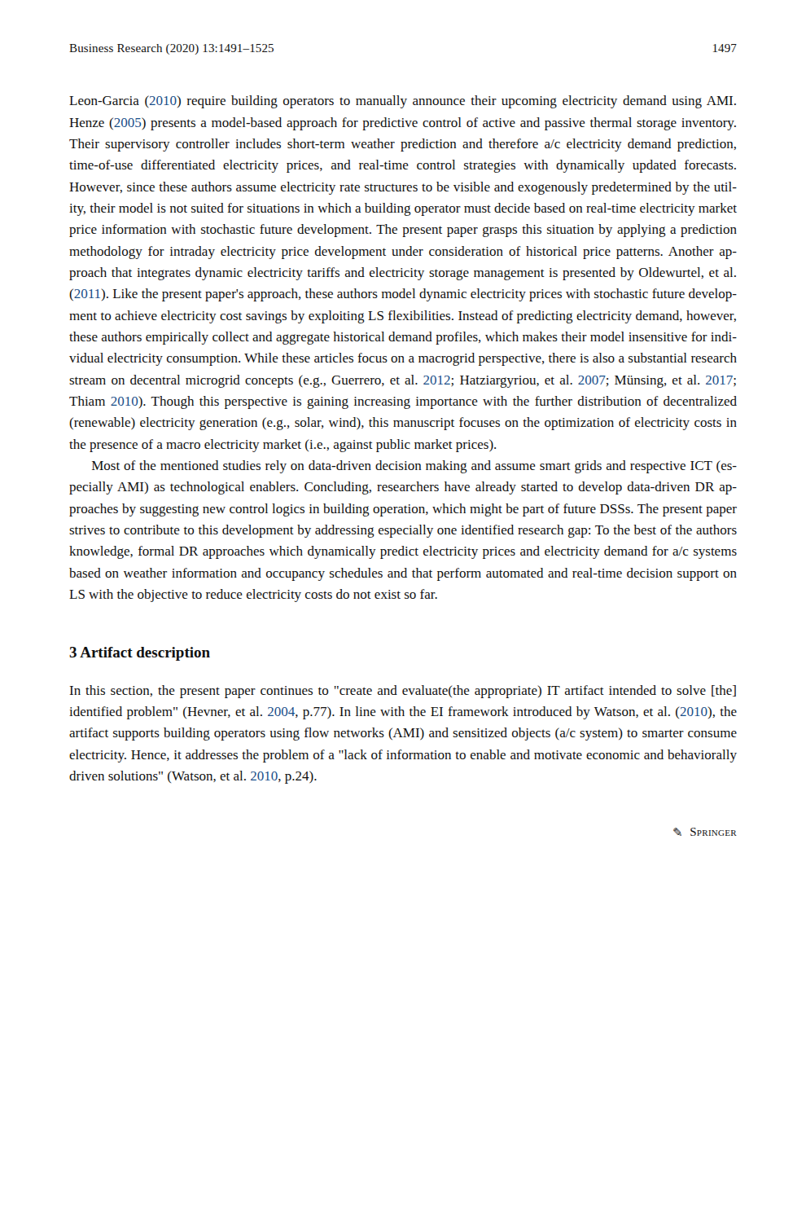Business Research (2020) 13:1491–1525 1497
Leon-Garcia (2010) require building operators to manually announce their upcoming electricity demand using AMI. Henze (2005) presents a model-based approach for predictive control of active and passive thermal storage inventory. Their supervisory controller includes short-term weather prediction and therefore a/c electricity demand prediction, time-of-use differentiated electricity prices, and real-time control strategies with dynamically updated forecasts. However, since these authors assume electricity rate structures to be visible and exogenously predetermined by the utility, their model is not suited for situations in which a building operator must decide based on real-time electricity market price information with stochastic future development. The present paper grasps this situation by applying a prediction methodology for intraday electricity price development under consideration of historical price patterns. Another approach that integrates dynamic electricity tariffs and electricity storage management is presented by Oldewurtel, et al. (2011). Like the present paper's approach, these authors model dynamic electricity prices with stochastic future development to achieve electricity cost savings by exploiting LS flexibilities. Instead of predicting electricity demand, however, these authors empirically collect and aggregate historical demand profiles, which makes their model insensitive for individual electricity consumption. While these articles focus on a macrogrid perspective, there is also a substantial research stream on decentral microgrid concepts (e.g., Guerrero, et al. 2012; Hatziargyriou, et al. 2007; Münsing, et al. 2017; Thiam 2010). Though this perspective is gaining increasing importance with the further distribution of decentralized (renewable) electricity generation (e.g., solar, wind), this manuscript focuses on the optimization of electricity costs in the presence of a macro electricity market (i.e., against public market prices).
Most of the mentioned studies rely on data-driven decision making and assume smart grids and respective ICT (especially AMI) as technological enablers. Concluding, researchers have already started to develop data-driven DR approaches by suggesting new control logics in building operation, which might be part of future DSSs. The present paper strives to contribute to this development by addressing especially one identified research gap: To the best of the authors knowledge, formal DR approaches which dynamically predict electricity prices and electricity demand for a/c systems based on weather information and occupancy schedules and that perform automated and real-time decision support on LS with the objective to reduce electricity costs do not exist so far.
3 Artifact description
In this section, the present paper continues to "create and evaluate(the appropriate) IT artifact intended to solve [the] identified problem" (Hevner, et al. 2004, p.77). In line with the EI framework introduced by Watson, et al. (2010), the artifact supports building operators using flow networks (AMI) and sensitized objects (a/c system) to smarter consume electricity. Hence, it addresses the problem of a "lack of information to enable and motivate economic and behaviorally driven solutions" (Watson, et al. 2010, p.24).
✎ Springer